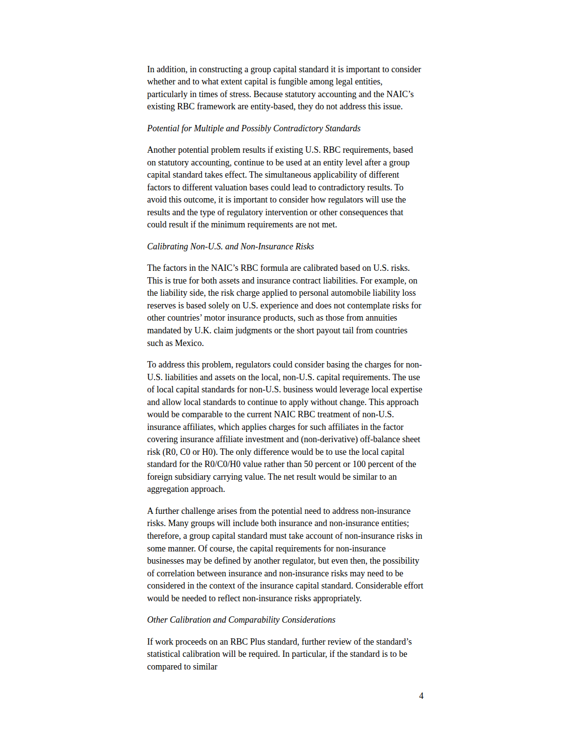In addition, in constructing a group capital standard it is important to consider whether and to what extent capital is fungible among legal entities, particularly in times of stress. Because statutory accounting and the NAIC’s existing RBC framework are entity-based, they do not address this issue.
Potential for Multiple and Possibly Contradictory Standards
Another potential problem results if existing U.S. RBC requirements, based on statutory accounting, continue to be used at an entity level after a group capital standard takes effect. The simultaneous applicability of different factors to different valuation bases could lead to contradictory results. To avoid this outcome, it is important to consider how regulators will use the results and the type of regulatory intervention or other consequences that could result if the minimum requirements are not met.
Calibrating Non-U.S. and Non-Insurance Risks
The factors in the NAIC’s RBC formula are calibrated based on U.S. risks. This is true for both assets and insurance contract liabilities. For example, on the liability side, the risk charge applied to personal automobile liability loss reserves is based solely on U.S. experience and does not contemplate risks for other countries’ motor insurance products, such as those from annuities mandated by U.K. claim judgments or the short payout tail from countries such as Mexico.
To address this problem, regulators could consider basing the charges for non-U.S. liabilities and assets on the local, non-U.S. capital requirements. The use of local capital standards for non-U.S. business would leverage local expertise and allow local standards to continue to apply without change. This approach would be comparable to the current NAIC RBC treatment of non-U.S. insurance affiliates, which applies charges for such affiliates in the factor covering insurance affiliate investment and (non-derivative) off-balance sheet risk (R0, C0 or H0). The only difference would be to use the local capital standard for the R0/C0/H0 value rather than 50 percent or 100 percent of the foreign subsidiary carrying value. The net result would be similar to an aggregation approach.
A further challenge arises from the potential need to address non-insurance risks. Many groups will include both insurance and non-insurance entities; therefore, a group capital standard must take account of non-insurance risks in some manner. Of course, the capital requirements for non-insurance businesses may be defined by another regulator, but even then, the possibility of correlation between insurance and non-insurance risks may need to be considered in the context of the insurance capital standard. Considerable effort would be needed to reflect non-insurance risks appropriately.
Other Calibration and Comparability Considerations
If work proceeds on an RBC Plus standard, further review of the standard’s statistical calibration will be required. In particular, if the standard is to be compared to similar
4